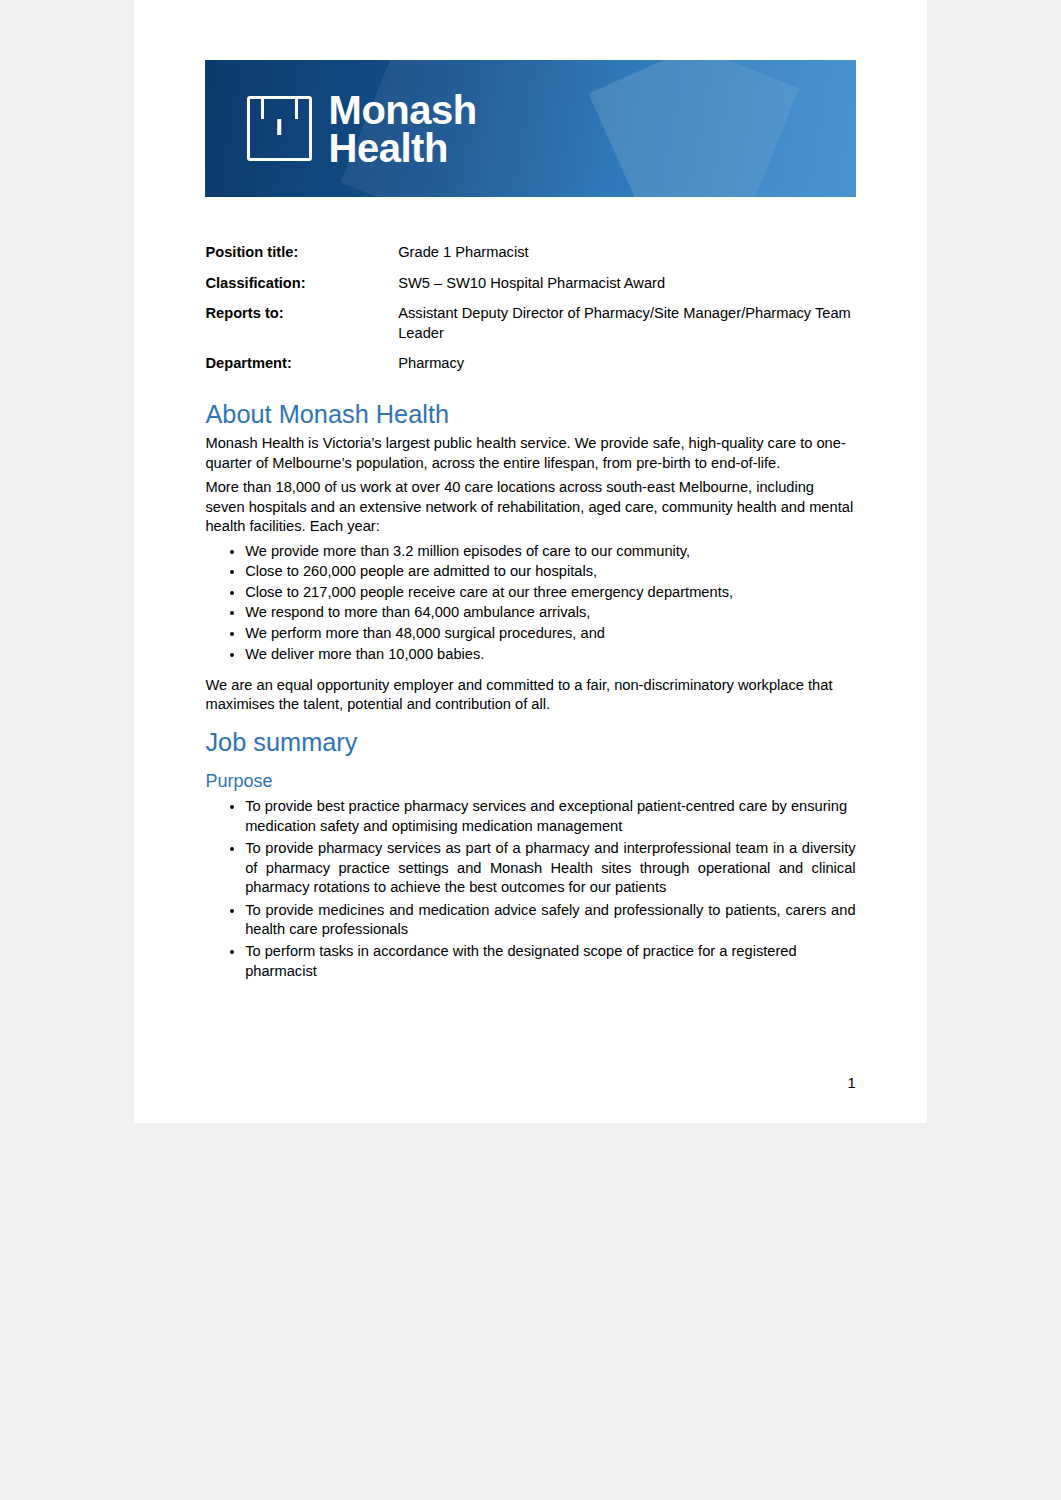Monash
Health
| Position title: | Grade 1 Pharmacist |
| Classification: | SW5 – SW10 Hospital Pharmacist Award |
| Reports to: | Assistant Deputy Director of Pharmacy/Site Manager/Pharmacy Team Leader |
| Department: | Pharmacy |
About Monash Health
Monash Health is Victoria’s largest public health service. We provide safe, high-quality care to one-quarter of Melbourne’s population, across the entire lifespan, from pre-birth to end-of-life.
More than 18,000 of us work at over 40 care locations across south-east Melbourne, including seven hospitals and an extensive network of rehabilitation, aged care, community health and mental health facilities. Each year:
We provide more than 3.2 million episodes of care to our community,
Close to 260,000 people are admitted to our hospitals,
Close to 217,000 people receive care at our three emergency departments,
We respond to more than 64,000 ambulance arrivals,
We perform more than 48,000 surgical procedures, and
We deliver more than 10,000 babies.
We are an equal opportunity employer and committed to a fair, non-discriminatory workplace that maximises the talent, potential and contribution of all.
Job summary
Purpose
To provide best practice pharmacy services and exceptional patient-centred care by ensuring medication safety and optimising medication management
To provide pharmacy services as part of a pharmacy and interprofessional team in a diversity of pharmacy practice settings and Monash Health sites through operational and clinical pharmacy rotations to achieve the best outcomes for our patients
To provide medicines and medication advice safely and professionally to patients, carers and health care professionals
To perform tasks in accordance with the designated scope of practice for a registered pharmacist
1